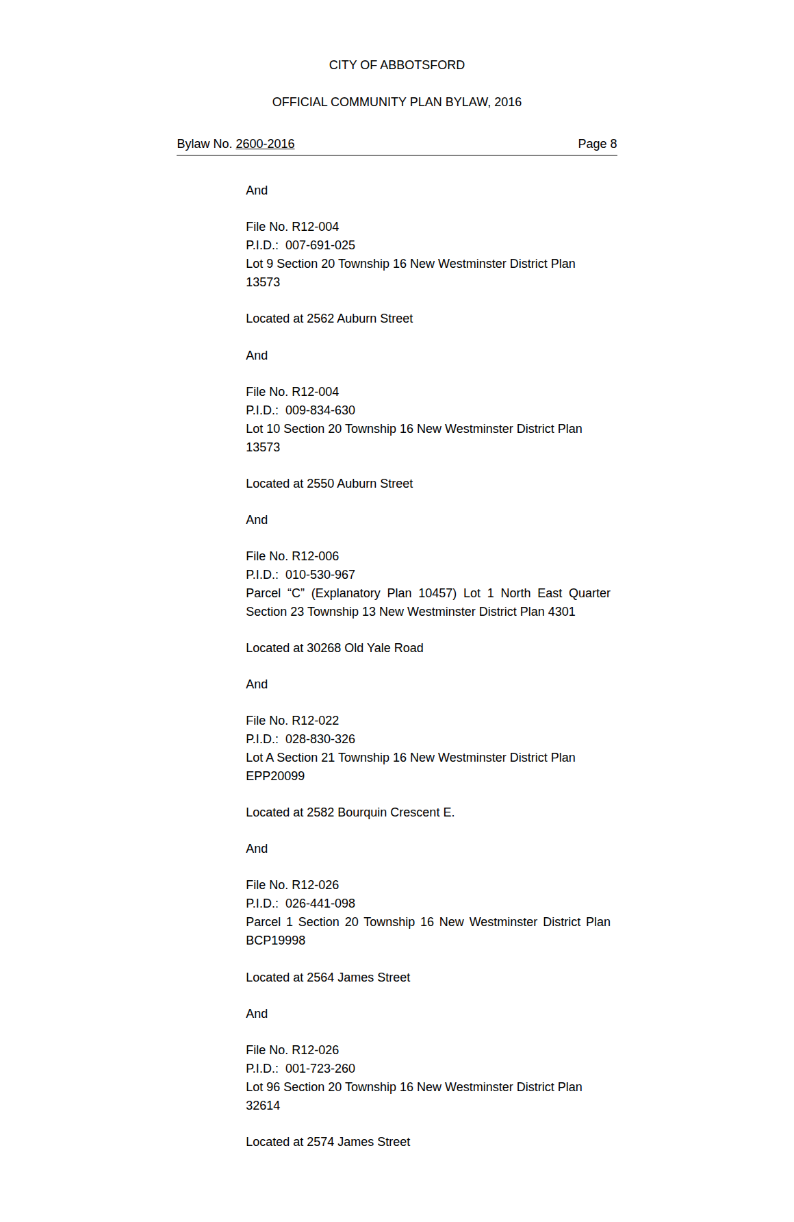CITY OF ABBOTSFORD
OFFICIAL COMMUNITY PLAN BYLAW, 2016
Bylaw No. 2600-2016 Page 8
And
File No. R12-004
P.I.D.: 007-691-025
Lot 9 Section 20 Township 16 New Westminster District Plan 13573
Located at 2562 Auburn Street
And
File No. R12-004
P.I.D.: 009-834-630
Lot 10 Section 20 Township 16 New Westminster District Plan 13573
Located at 2550 Auburn Street
And
File No. R12-006
P.I.D.: 010-530-967
Parcel “C” (Explanatory Plan 10457) Lot 1 North East Quarter Section 23 Township 13 New Westminster District Plan 4301
Located at 30268 Old Yale Road
And
File No. R12-022
P.I.D.: 028-830-326
Lot A Section 21 Township 16 New Westminster District Plan EPP20099
Located at 2582 Bourquin Crescent E.
And
File No. R12-026
P.I.D.: 026-441-098
Parcel 1 Section 20 Township 16 New Westminster District Plan BCP19998
Located at 2564 James Street
And
File No. R12-026
P.I.D.: 001-723-260
Lot 96 Section 20 Township 16 New Westminster District Plan 32614
Located at 2574 James Street